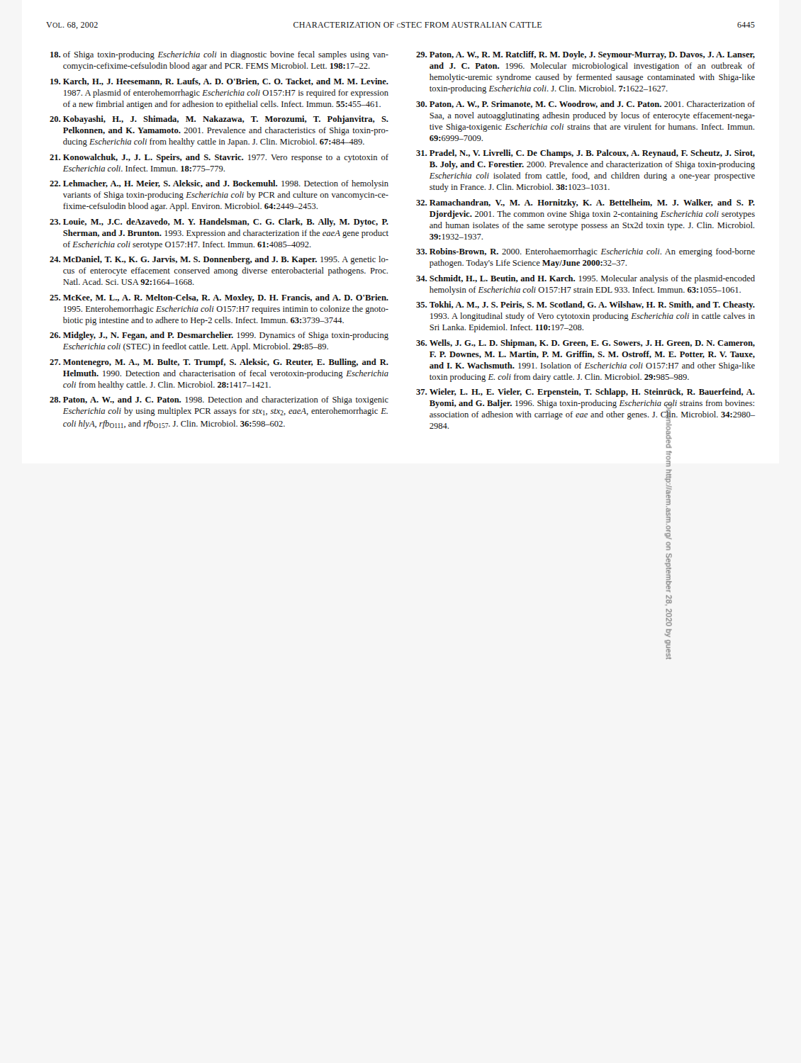VOL. 68, 2002 CHARACTERIZATION OF cSTEC FROM AUSTRALIAN CATTLE 6445
of Shiga toxin-producing Escherichia coli in diagnostic bovine fecal samples using vancomycin-cefixime-cefsulodin blood agar and PCR. FEMS Microbiol. Lett. 198: 17–22.
Karch, H., J. Heesemann, R. Laufs, A. D. O'Brien, C. O. Tacket, and M. M. Levine. 1987. A plasmid of enterohemorrhagic Escherichia coli O157:H7 is required for expression of a new fimbrial antigen and for adhesion to epithelial cells. Infect. Immun. 55: 455–461.
Kobayashi, H., J. Shimada, M. Nakazawa, T. Morozumi, T. Pohjanvitra, S. Pelkonnen, and K. Yamamoto. 2001. Prevalence and characteristics of Shiga toxin-producing Escherichia coli from healthy cattle in Japan. J. Clin. Microbiol. 67: 484–489.
Konowalchuk, J., J. L. Speirs, and S. Stavric. 1977. Vero response to a cytotoxin of Escherichia coli. Infect. Immun. 18: 775–779.
Lehmacher, A., H. Meier, S. Aleksic, and J. Bockemuhl. 1998. Detection of hemolysin variants of Shiga toxin-producing Escherichia coli by PCR and culture on vancomycin-cefixime-cefsulodin blood agar. Appl. Environ. Microbiol. 64: 2449–2453.
Louie, M., J.C. deAzavedo, M. Y. Handelsman, C. G. Clark, B. Ally, M. Dytoc, P. Sherman, and J. Brunton. 1993. Expression and characterization if the eaeA gene product of Escherichia coli serotype O157:H7. Infect. Immun. 61: 4085–4092.
McDaniel, T. K., K. G. Jarvis, M. S. Donnenberg, and J. B. Kaper. 1995. A genetic locus of enterocyte effacement conserved among diverse enterobacterial pathogens. Proc. Natl. Acad. Sci. USA 92: 1664–1668.
McKee, M. L., A. R. Melton-Celsa, R. A. Moxley, D. H. Francis, and A. D. O'Brien. 1995. Enterohemorrhagic Escherichia coli O157:H7 requires intimin to colonize the gnotobiotic pig intestine and to adhere to Hep-2 cells. Infect. Immun. 63: 3739–3744.
Midgley, J., N. Fegan, and P. Desmarchelier. 1999. Dynamics of Shiga toxin-producing Escherichia coli (STEC) in feedlot cattle. Lett. Appl. Microbiol. 29: 85–89.
Montenegro, M. A., M. Bulte, T. Trumpf, S. Aleksic, G. Reuter, E. Bulling, and R. Helmuth. 1990. Detection and characterisation of fecal verotoxin-producing Escherichia coli from healthy cattle. J. Clin. Microbiol. 28: 1417–1421.
Paton, A. W., and J. C. Paton. 1998. Detection and characterization of Shiga toxigenic Escherichia coli by using multiplex PCR assays for stx1, stx2, eaeA, enterohemorrhagic E. coli hlyA, rfbO111, and rfbO157. J. Clin. Microbiol. 36: 598–602.
Paton, A. W., R. M. Ratcliff, R. M. Doyle, J. Seymour-Murray, D. Davos, J. A. Lanser, and J. C. Paton. 1996. Molecular microbiological investigation of an outbreak of hemolytic-uremic syndrome caused by fermented sausage contaminated with Shiga-like toxin-producing Escherichia coli. J. Clin. Microbiol. 7: 1622–1627.
Paton, A. W., P. Srimanote, M. C. Woodrow, and J. C. Paton. 2001. Characterization of Saa, a novel autoagglutinating adhesin produced by locus of enterocyte effacement-negative Shiga-toxigenic Escherichia coli strains that are virulent for humans. Infect. Immun. 69: 6999–7009.
Pradel, N., V. Livrelli, C. De Champs, J. B. Palcoux, A. Reynaud, F. Scheutz, J. Sirot, B. Joly, and C. Forestier. 2000. Prevalence and characterization of Shiga toxin-producing Escherichia coli isolated from cattle, food, and children during a one-year prospective study in France. J. Clin. Microbiol. 38: 1023–1031.
Ramachandran, V., M. A. Hornitzky, K. A. Bettelheim, M. J. Walker, and S. P. Djordjevic. 2001. The common ovine Shiga toxin 2-containing Escherichia coli serotypes and human isolates of the same serotype possess an Stx2d toxin type. J. Clin. Microbiol. 39: 1932–1937.
Robins-Brown, R. 2000. Enterohaemorrhagic Escherichia coli. An emerging food-borne pathogen. Today's Life Science May/June 2000: 32–37.
Schmidt, H., L. Beutin, and H. Karch. 1995. Molecular analysis of the plasmid-encoded hemolysin of Escherichia coli O157:H7 strain EDL 933. Infect. Immun. 63: 1055–1061.
Tokhi, A. M., J. S. Peiris, S. M. Scotland, G. A. Wilshaw, H. R. Smith, and T. Cheasty. 1993. A longitudinal study of Vero cytotoxin producing Escherichia coli in cattle calves in Sri Lanka. Epidemiol. Infect. 110: 197–208.
Wells, J. G., L. D. Shipman, K. D. Green, E. G. Sowers, J. H. Green, D. N. Cameron, F. P. Downes, M. L. Martin, P. M. Griffin, S. M. Ostroff, M. E. Potter, R. V. Tauxe, and I. K. Wachsmuth. 1991. Isolation of Escherichia coli O157:H7 and other Shiga-like toxin producing E. coli from dairy cattle. J. Clin. Microbiol. 29: 985–989.
Wieler, L. H., E. Vieler, C. Erpenstein, T. Schlapp, H. Steinrück, R. Bauerfeind, A. Byomi, and G. Baljer. 1996. Shiga toxin-producing Escherichia coli strains from bovines: association of adhesion with carriage of eae and other genes. J. Clin. Microbiol. 34: 2980–2984.
Downloaded from http://aem.asm.org/ on September 28, 2020 by guest